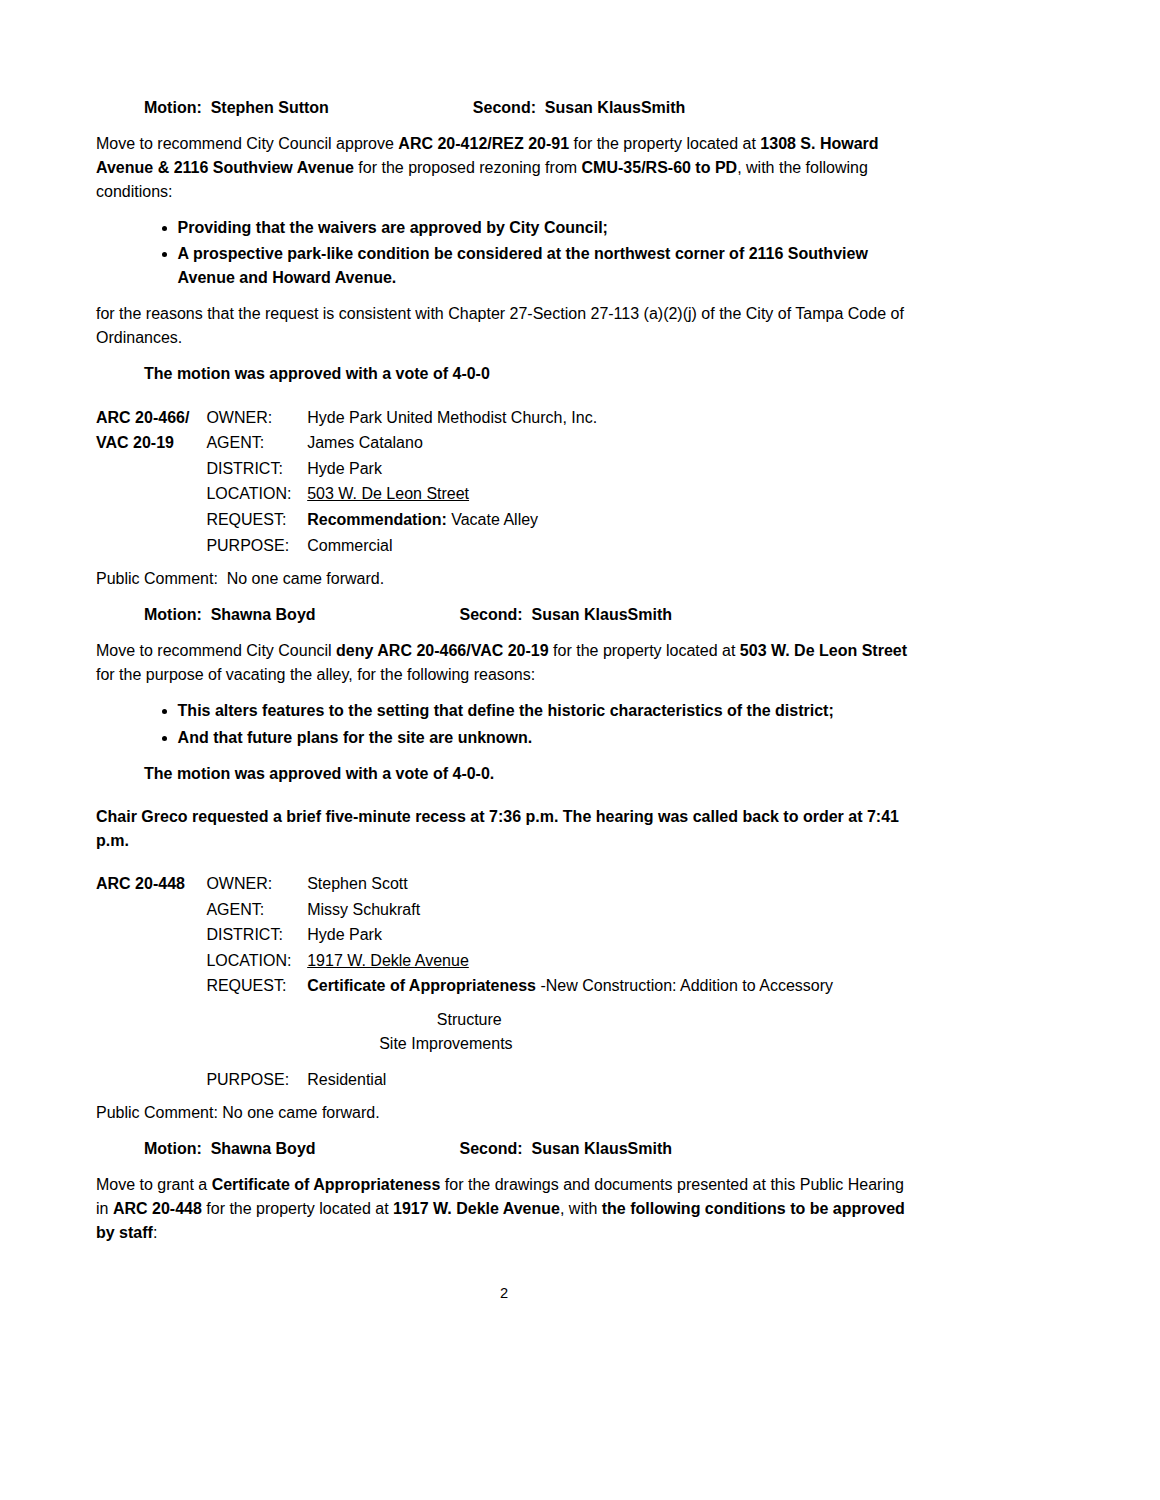Motion: Stephen SuttonSecond: Susan KlausSmith
Move to recommend City Council approve ARC 20-412/REZ 20-91 for the property located at 1308 S. Howard Avenue & 2116 Southview Avenue for the proposed rezoning from CMU-35/RS-60 to PD, with the following conditions:
Providing that the waivers are approved by City Council;
A prospective park-like condition be considered at the northwest corner of 2116 Southview Avenue and Howard Avenue.
for the reasons that the request is consistent with Chapter 27-Section 27-113 (a)(2)(j) of the City of Tampa Code of Ordinances.
The motion was approved with a vote of 4-0-0
| ARC 20-466/ | OWNER: | Hyde Park United Methodist Church, Inc. |
| VAC 20-19 | AGENT: | James Catalano |
| | DISTRICT: | Hyde Park |
| | LOCATION: | 503 W. De Leon Street |
| | REQUEST: | Recommendation: Vacate Alley |
| | PURPOSE: | Commercial |
Public Comment: No one came forward.
Motion: Shawna BoydSecond: Susan KlausSmith
Move to recommend City Council deny ARC 20-466/VAC 20-19 for the property located at 503 W. De Leon Street for the purpose of vacating the alley, for the following reasons:
This alters features to the setting that define the historic characteristics of the district;
And that future plans for the site are unknown.
The motion was approved with a vote of 4-0-0.
Chair Greco requested a brief five-minute recess at 7:36 p.m. The hearing was called back to order at 7:41 p.m.
| ARC 20-448 | OWNER: | Stephen Scott |
| | AGENT: | Missy Schukraft |
| | DISTRICT: | Hyde Park |
| | LOCATION: | 1917 W. Dekle Avenue |
| | REQUEST: | Certificate of Appropriateness -New Construction: Addition to Accessory |
Structure Site Improvements
| | PURPOSE: | Residential |
Public Comment: No one came forward.
Motion: Shawna BoydSecond: Susan KlausSmith
Move to grant a Certificate of Appropriateness for the drawings and documents presented at this Public Hearing in ARC 20-448 for the property located at 1917 W. Dekle Avenue, with the following conditions to be approved by staff:
2